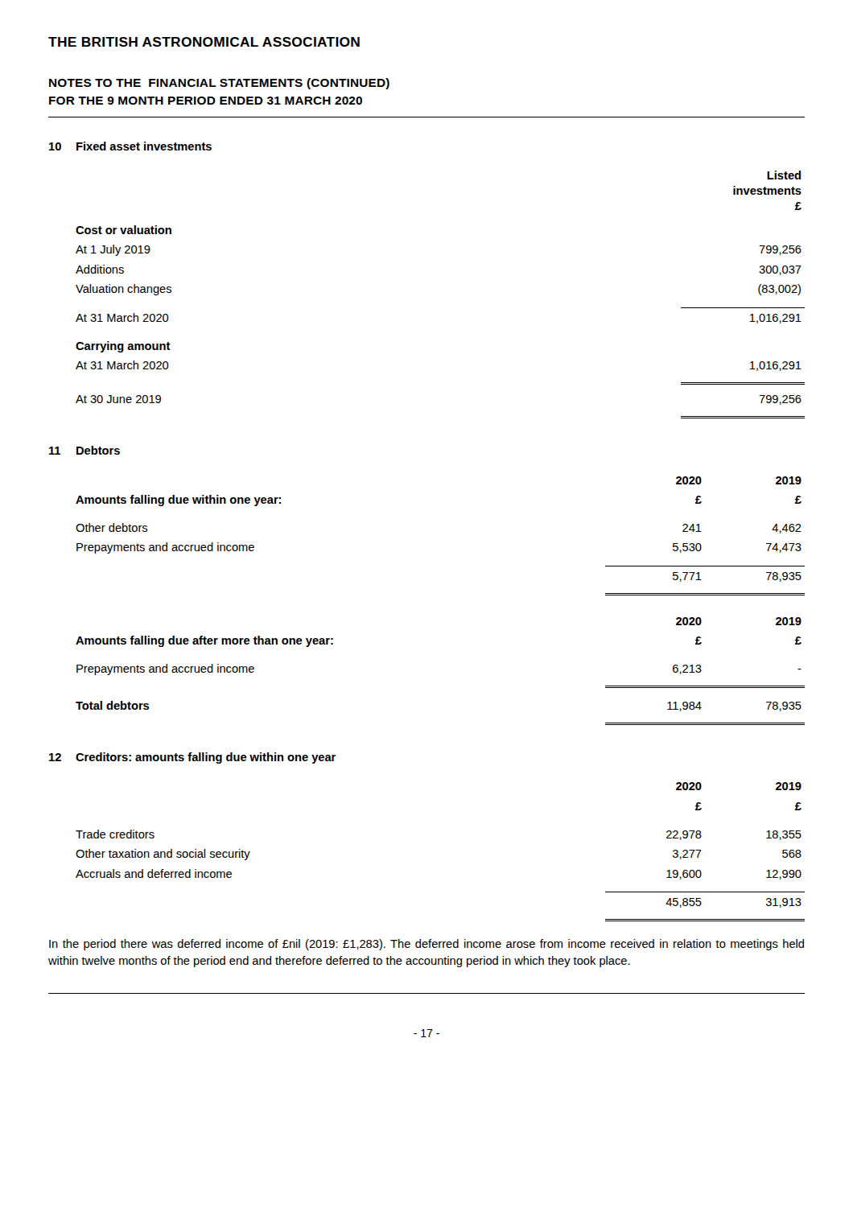THE BRITISH ASTRONOMICAL ASSOCIATION
NOTES TO THE FINANCIAL STATEMENTS (CONTINUED)
FOR THE 9 MONTH PERIOD ENDED 31 MARCH 2020
10 Fixed asset investments
| | Listed investments £ |
| Cost or valuation | |
| At 1 July 2019 | 799,256 |
| Additions | 300,037 |
| Valuation changes | (83,002) |
| At 31 March 2020 | 1,016,291 |
| Carrying amount | |
| At 31 March 2020 | 1,016,291 |
| At 30 June 2019 | 799,256 |
11 Debtors
| | 2020 | 2019 |
| Amounts falling due within one year: | £ | £ |
| Other debtors | 241 | 4,462 |
| Prepayments and accrued income | 5,530 | 74,473 |
| | 5,771 | 78,935 |
| | 2020 | 2019 |
| Amounts falling due after more than one year: | £ | £ |
| Prepayments and accrued income | 6,213 | - |
| Total debtors | 11,984 | 78,935 |
12 Creditors: amounts falling due within one year
| | 2020 | 2019 |
| | £ | £ |
| Trade creditors | 22,978 | 18,355 |
| Other taxation and social security | 3,277 | 568 |
| Accruals and deferred income | 19,600 | 12,990 |
| | 45,855 | 31,913 |
In the period there was deferred income of £nil (2019: £1,283). The deferred income arose from income received in relation to meetings held within twelve months of the period end and therefore deferred to the accounting period in which they took place.
- 17 -